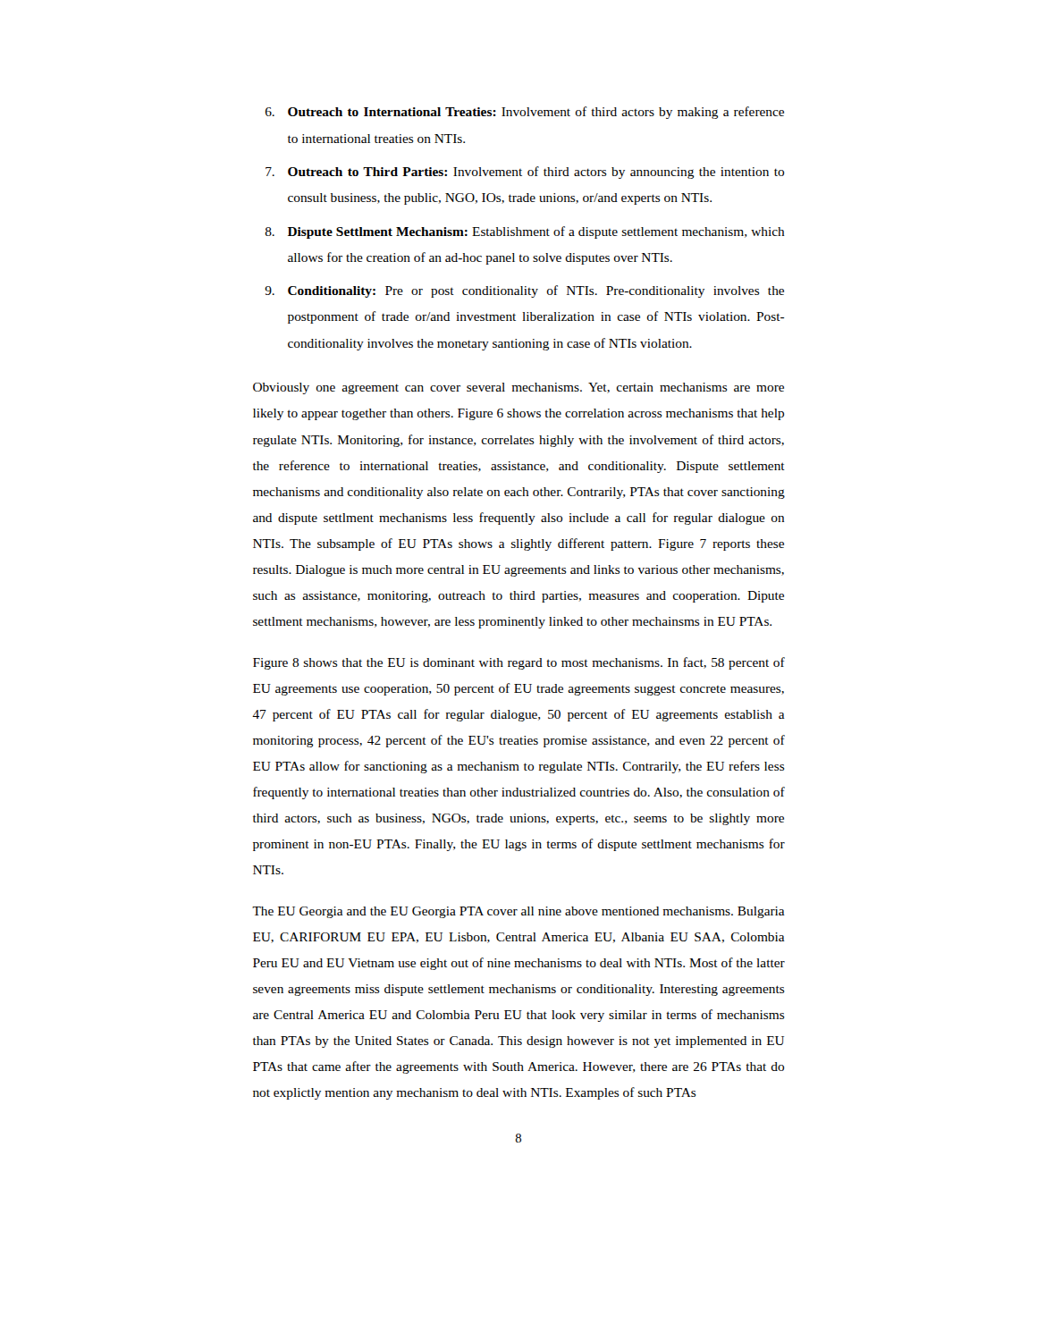6. Outreach to International Treaties: Involvement of third actors by making a reference to international treaties on NTIs.
7. Outreach to Third Parties: Involvement of third actors by announcing the intention to consult business, the public, NGO, IOs, trade unions, or/and experts on NTIs.
8. Dispute Settlment Mechanism: Establishment of a dispute settlement mechanism, which allows for the creation of an ad-hoc panel to solve disputes over NTIs.
9. Conditionality: Pre or post conditionality of NTIs. Pre-conditionality involves the postponment of trade or/and investment liberalization in case of NTIs violation. Post-conditionality involves the monetary santioning in case of NTIs violation.
Obviously one agreement can cover several mechanisms. Yet, certain mechanisms are more likely to appear together than others. Figure 6 shows the correlation across mechanisms that help regulate NTIs. Monitoring, for instance, correlates highly with the involvement of third actors, the reference to international treaties, assistance, and conditionality. Dispute settlement mechanisms and conditionality also relate on each other. Contrarily, PTAs that cover sanctioning and dispute settlment mechanisms less frequently also include a call for regular dialogue on NTIs. The subsample of EU PTAs shows a slightly different pattern. Figure 7 reports these results. Dialogue is much more central in EU agreements and links to various other mechanisms, such as assistance, monitoring, outreach to third parties, measures and cooperation. Dipute settlment mechanisms, however, are less prominently linked to other mechainsms in EU PTAs.
Figure 8 shows that the EU is dominant with regard to most mechanisms. In fact, 58 percent of EU agreements use cooperation, 50 percent of EU trade agreements suggest concrete measures, 47 percent of EU PTAs call for regular dialogue, 50 percent of EU agreements establish a monitoring process, 42 percent of the EU's treaties promise assistance, and even 22 percent of EU PTAs allow for sanctioning as a mechanism to regulate NTIs. Contrarily, the EU refers less frequently to international treaties than other industrialized countries do. Also, the consulation of third actors, such as business, NGOs, trade unions, experts, etc., seems to be slightly more prominent in non-EU PTAs. Finally, the EU lags in terms of dispute settlment mechanisms for NTIs.
The EU Georgia and the EU Georgia PTA cover all nine above mentioned mechanisms. Bulgaria EU, CARIFORUM EU EPA, EU Lisbon, Central America EU, Albania EU SAA, Colombia Peru EU and EU Vietnam use eight out of nine mechanisms to deal with NTIs. Most of the latter seven agreements miss dispute settlement mechanisms or conditionality. Interesting agreements are Central America EU and Colombia Peru EU that look very similar in terms of mechanisms than PTAs by the United States or Canada. This design however is not yet implemented in EU PTAs that came after the agreements with South America. However, there are 26 PTAs that do not explictly mention any mechanism to deal with NTIs. Examples of such PTAs
8